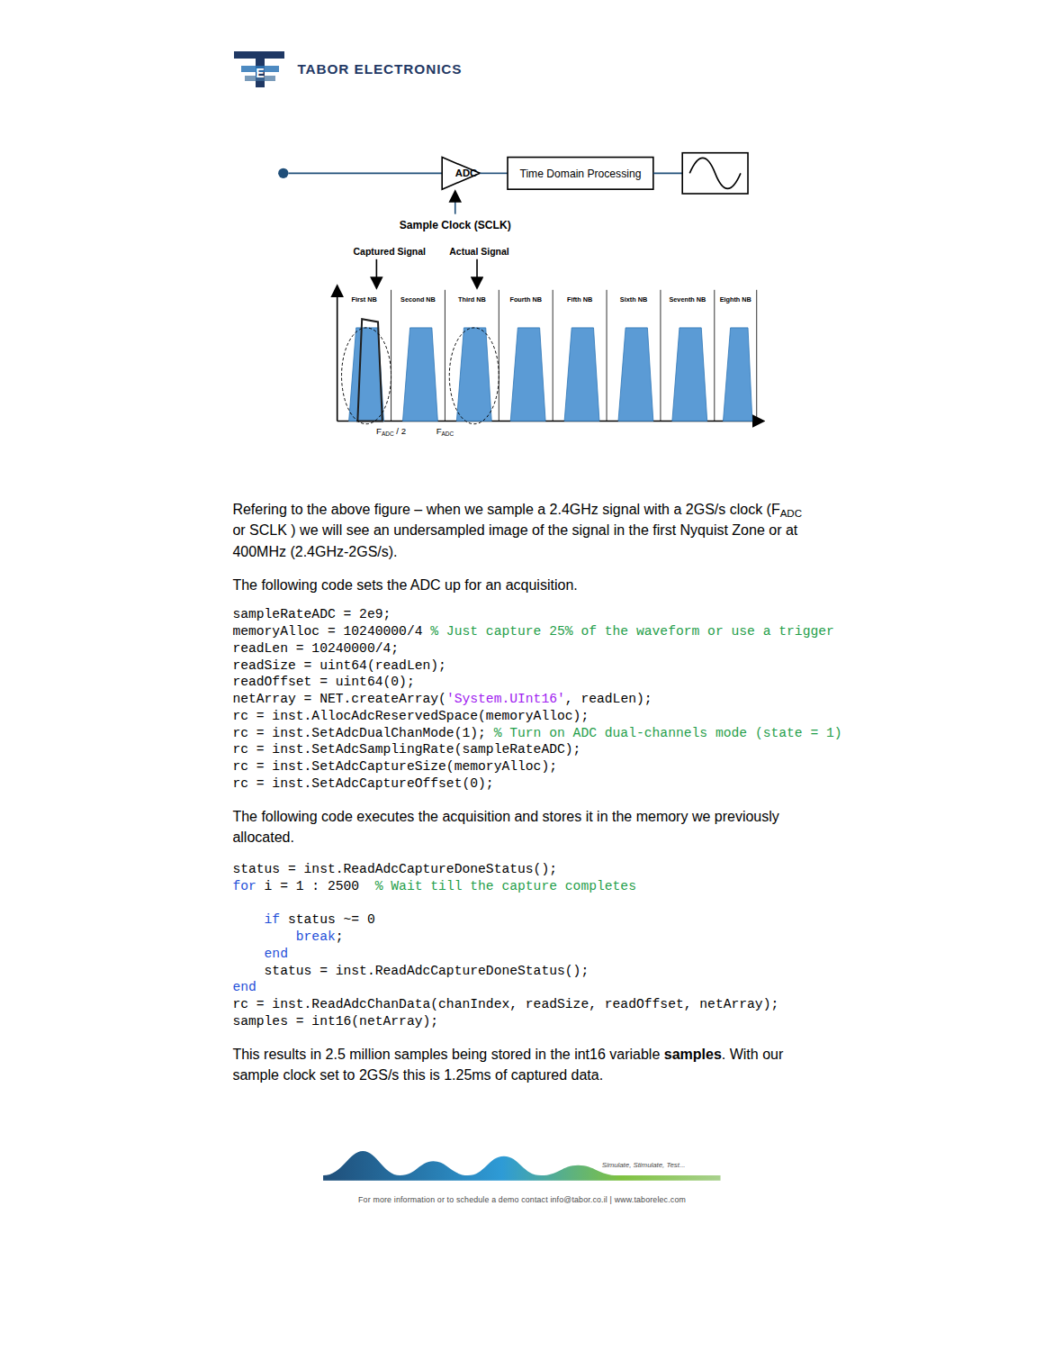E
TABOR ELECTRONICS
ADC Time Domain Processing Sample Clock (SCLK) Captured Signal Actual Signal First NB Second NB Third NB Fourth NB Fifth NB Sixth NB Seventh NB Eighth NB FADC / 2 FADC
Refering to the above figure – when we sample a 2.4GHz signal with a 2GS/s clock (FADC or SCLK ) we will see an undersampled image of the signal in the first Nyquist Zone or at 400MHz (2.4GHz-2GS/s).
The following code sets the ADC up for an acquisition.
sampleRateADC = 2e9;
memoryAlloc = 10240000/4 % Just capture 25% of the waveform or use a trigger
readLen = 10240000/4;
readSize = uint64(readLen);
readOffset = uint64(0);
netArray = NET.createArray('System.UInt16', readLen);
rc = inst.AllocAdcReservedSpace(memoryAlloc);
rc = inst.SetAdcDualChanMode(1); % Turn on ADC dual-channels mode (state = 1)
rc = inst.SetAdcSamplingRate(sampleRateADC);
rc = inst.SetAdcCaptureSize(memoryAlloc);
rc = inst.SetAdcCaptureOffset(0);
The following code executes the acquisition and stores it in the memory we previously allocated.
status = inst.ReadAdcCaptureDoneStatus();
for i = 1 : 2500  % Wait till the capture completes

    if status ~= 0
        break;
    end
    status = inst.ReadAdcCaptureDoneStatus();
end
rc = inst.ReadAdcChanData(chanIndex, readSize, readOffset, netArray);
samples = int16(netArray);
This results in 2.5 million samples being stored in the int16 variable samples. With our sample clock set to 2GS/s this is 1.25ms of captured data.
Simulate, Stimulate, Test...
For more information or to schedule a demo contact info@tabor.co.il | www.taborelec.com